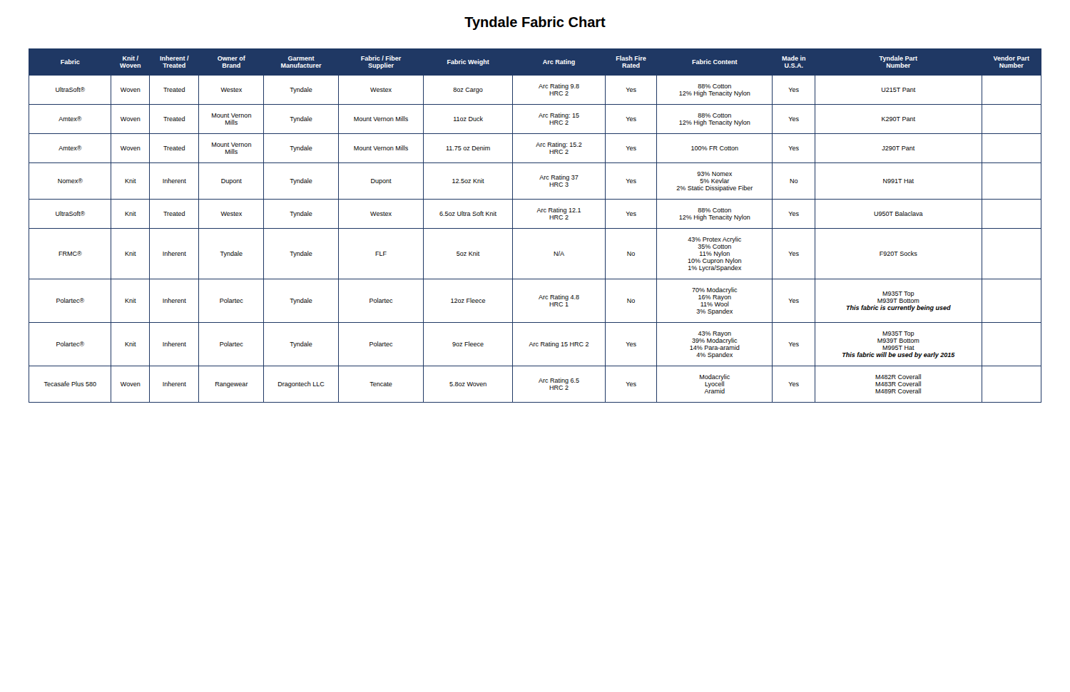Tyndale Fabric Chart
| Fabric | Knit / Woven | Inherent / Treated | Owner of Brand | Garment Manufacturer | Fabric / Fiber Supplier | Fabric Weight | Arc Rating | Flash Fire Rated | Fabric Content | Made in U.S.A. | Tyndale Part Number | Vendor Part Number |
| --- | --- | --- | --- | --- | --- | --- | --- | --- | --- | --- | --- | --- |
| UltraSoft® | Woven | Treated | Westex | Tyndale | Westex | 8oz Cargo | Arc Rating 9.8 HRC 2 | Yes | 88% Cotton 12% High Tenacity Nylon | Yes | U215T Pant | |
| Amtex® | Woven | Treated | Mount Vernon Mills | Tyndale | Mount Vernon Mills | 11oz Duck | Arc Rating: 15 HRC 2 | Yes | 88% Cotton 12% High Tenacity Nylon | Yes | K290T Pant | |
| Amtex® | Woven | Treated | Mount Vernon Mills | Tyndale | Mount Vernon Mills | 11.75 oz Denim | Arc Rating: 15.2 HRC 2 | Yes | 100% FR Cotton | Yes | J290T Pant | |
| Nomex® | Knit | Inherent | Dupont | Tyndale | Dupont | 12.5oz Knit | Arc Rating 37 HRC 3 | Yes | 93% Nomex 5% Kevlar 2% Static Dissipative Fiber | No | N991T Hat | |
| UltraSoft® | Knit | Treated | Westex | Tyndale | Westex | 6.5oz Ultra Soft Knit | Arc Rating 12.1 HRC 2 | Yes | 88% Cotton 12% High Tenacity Nylon | Yes | U950T Balaclava | |
| FRMC® | Knit | Inherent | Tyndale | Tyndale | FLF | 5oz Knit | N/A | No | 43% Protex Acrylic 35% Cotton 11% Nylon 10% Cupron Nylon 1% Lycra/Spandex | Yes | F920T Socks | |
| Polartec® | Knit | Inherent | Polartec | Tyndale | Polartec | 12oz Fleece | Arc Rating 4.8 HRC 1 | No | 70% Modacrylic 16% Rayon 11% Wool 3% Spandex | Yes | M935T Top M939T Bottom This fabric is currently being used | |
| Polartec® | Knit | Inherent | Polartec | Tyndale | Polartec | 9oz Fleece | Arc Rating 15 HRC 2 | Yes | 43% Rayon 39% Modacrylic 14% Para-aramid 4% Spandex | Yes | M935T Top M939T Bottom M995T Hat This fabric will be used by early 2015 | |
| Tecasafe Plus 580 | Woven | Inherent | Rangewear | Dragontech LLC | Tencate | 5.8oz Woven | Arc Rating 6.5 HRC 2 | Yes | Modacrylic Lyocell Aramid | Yes | M482R Coverall M483R Coverall M489R Coverall | |